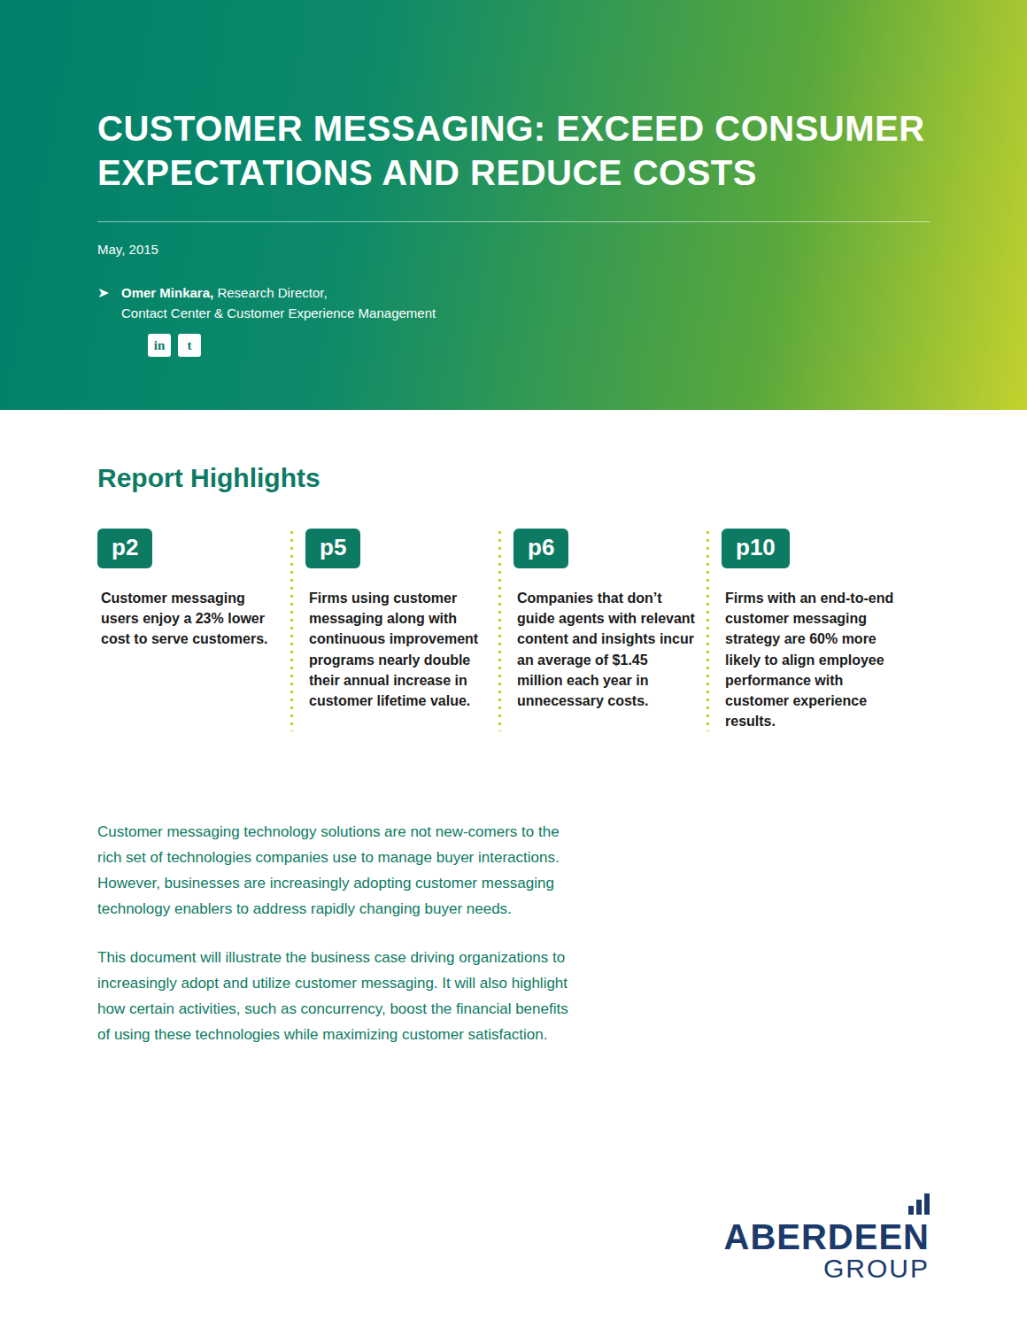Customer Messaging: Exceed Consumer Expectations and Reduce Costs
May, 2015
➤
Omer Minkara, Research Director,
Contact Center & Customer Experience Management
in t
Report Highlights
p2
Customer messaging users enjoy a 23% lower cost to serve customers.
p5
Firms using customer messaging along with continuous improvement programs nearly double their annual increase in customer lifetime value.
p6
Companies that don’t guide agents with relevant content and insights incur an average of $1.45 million each year in unnecessary costs.
p10
Firms with an end-to-end customer messaging strategy are 60% more likely to align employee performance with customer experience results.
Customer messaging technology solutions are not new-comers to the rich set of technologies companies use to manage buyer interactions. However, businesses are increasingly adopting customer messaging technology enablers to address rapidly changing buyer needs.
This document will illustrate the business case driving organizations to increasingly adopt and utilize customer messaging. It will also highlight how certain activities, such as concurrency, boost the financial benefits of using these technologies while maximizing customer satisfaction.
ABERDEEN
GROUP